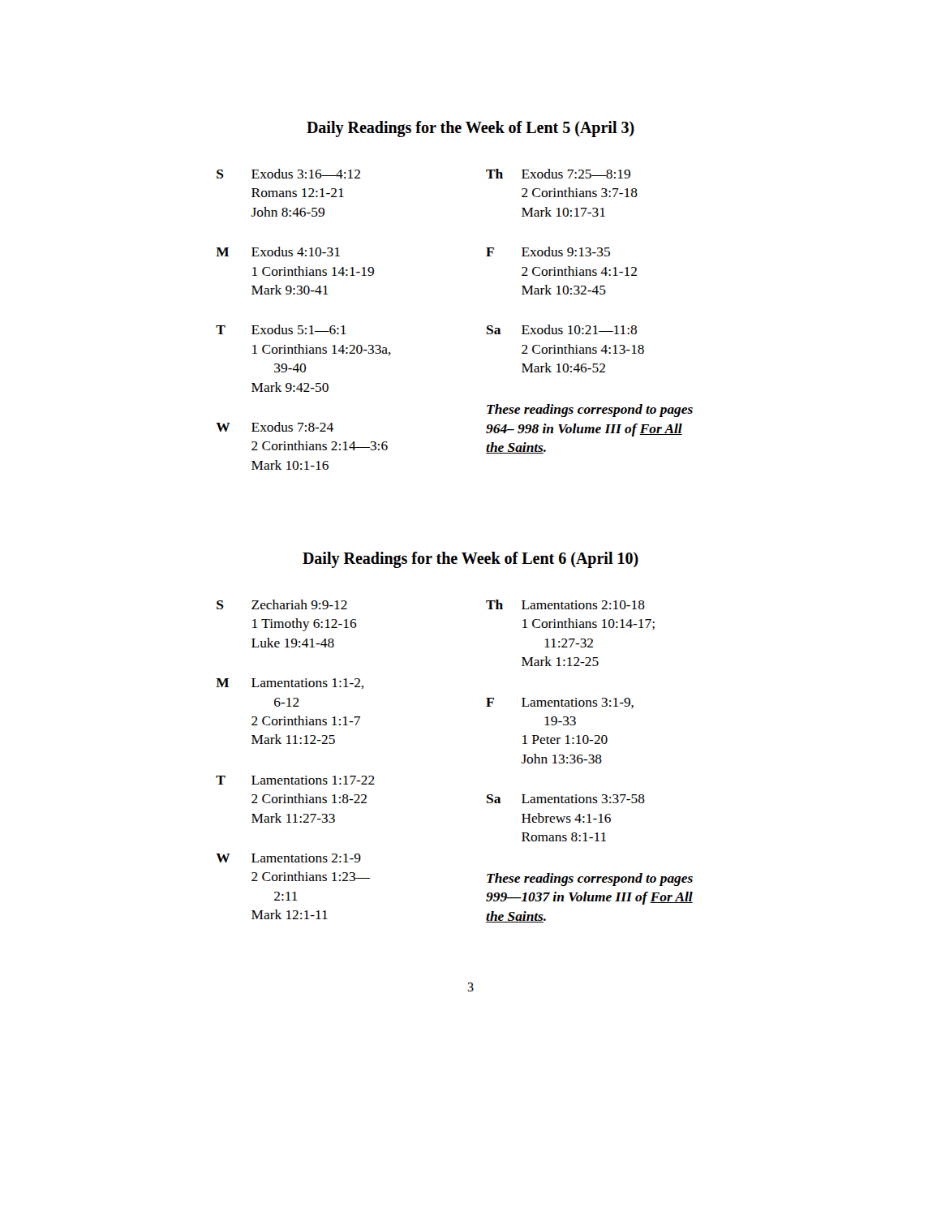Daily Readings for the Week of Lent 5 (April 3)
S
Exodus 3:16—4:12
Romans 12:1-21
John 8:46-59
M
Exodus 4:10-31
1 Corinthians 14:1-19
Mark 9:30-41
T
Exodus 5:1—6:1
1 Corinthians 14:20-33a,
39-40
Mark 9:42-50
W
Exodus 7:8-24
2 Corinthians 2:14—3:6
Mark 10:1-16
Th
Exodus 7:25—8:19
2 Corinthians 3:7-18
Mark 10:17-31
F
Exodus 9:13-35
2 Corinthians 4:1-12
Mark 10:32-45
Sa
Exodus 10:21—11:8
2 Corinthians 4:13-18
Mark 10:46-52
These readings correspond to pages 964– 998 in Volume III of For All the Saints.
Daily Readings for the Week of Lent 6 (April 10)
S
Zechariah 9:9-12
1 Timothy 6:12-16
Luke 19:41-48
M
Lamentations 1:1-2,
6-12
2 Corinthians 1:1-7
Mark 11:12-25
T
Lamentations 1:17-22
2 Corinthians 1:8-22
Mark 11:27-33
W
Lamentations 2:1-9
2 Corinthians 1:23—
2:11
Mark 12:1-11
Th
Lamentations 2:10-18
1 Corinthians 10:14-17;
11:27-32
Mark 1:12-25
F
Lamentations 3:1-9,
19-33
1 Peter 1:10-20
John 13:36-38
Sa
Lamentations 3:37-58
Hebrews 4:1-16
Romans 8:1-11
These readings correspond to pages 999—1037 in Volume III of For All the Saints.
3